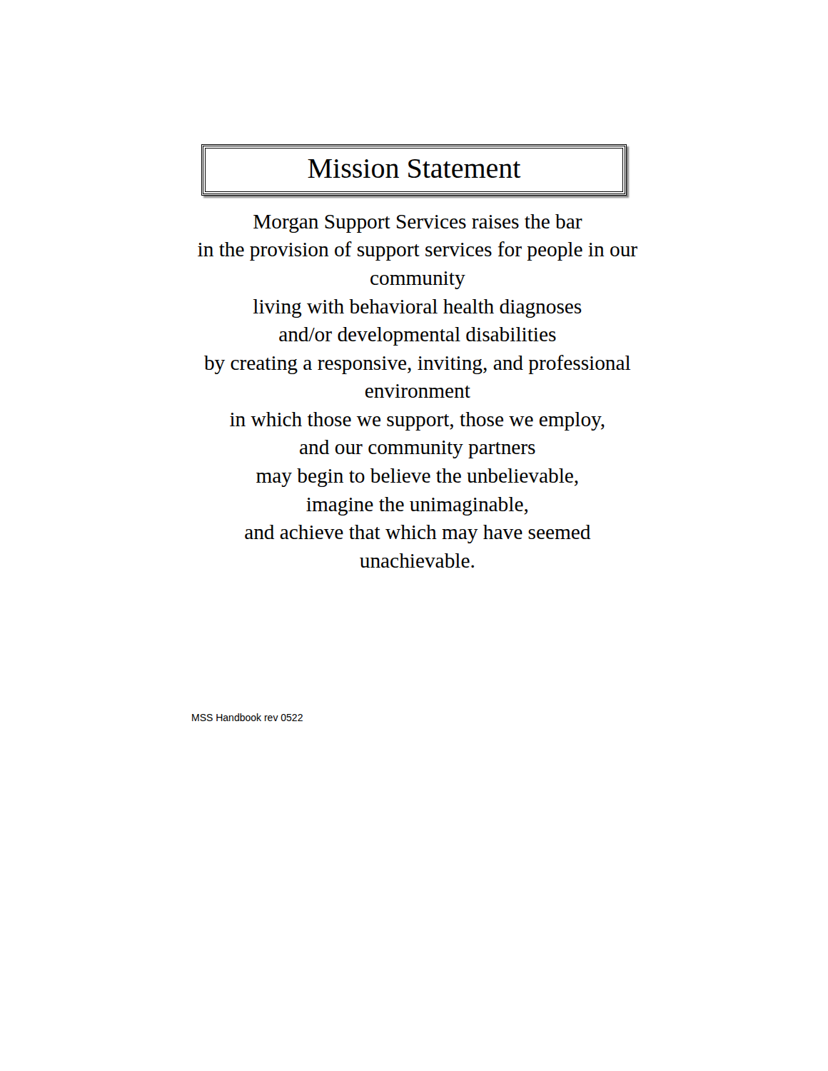Mission Statement
Morgan Support Services raises the bar
in the provision of support services for people in our community
living with behavioral health diagnoses
and/or developmental disabilities
by creating a responsive, inviting, and professional environment
in which those we support, those we employ,
and our community partners
may begin to believe the unbelievable,
imagine the unimaginable,
and achieve that which may have seemed unachievable.
MSS Handbook rev 0522